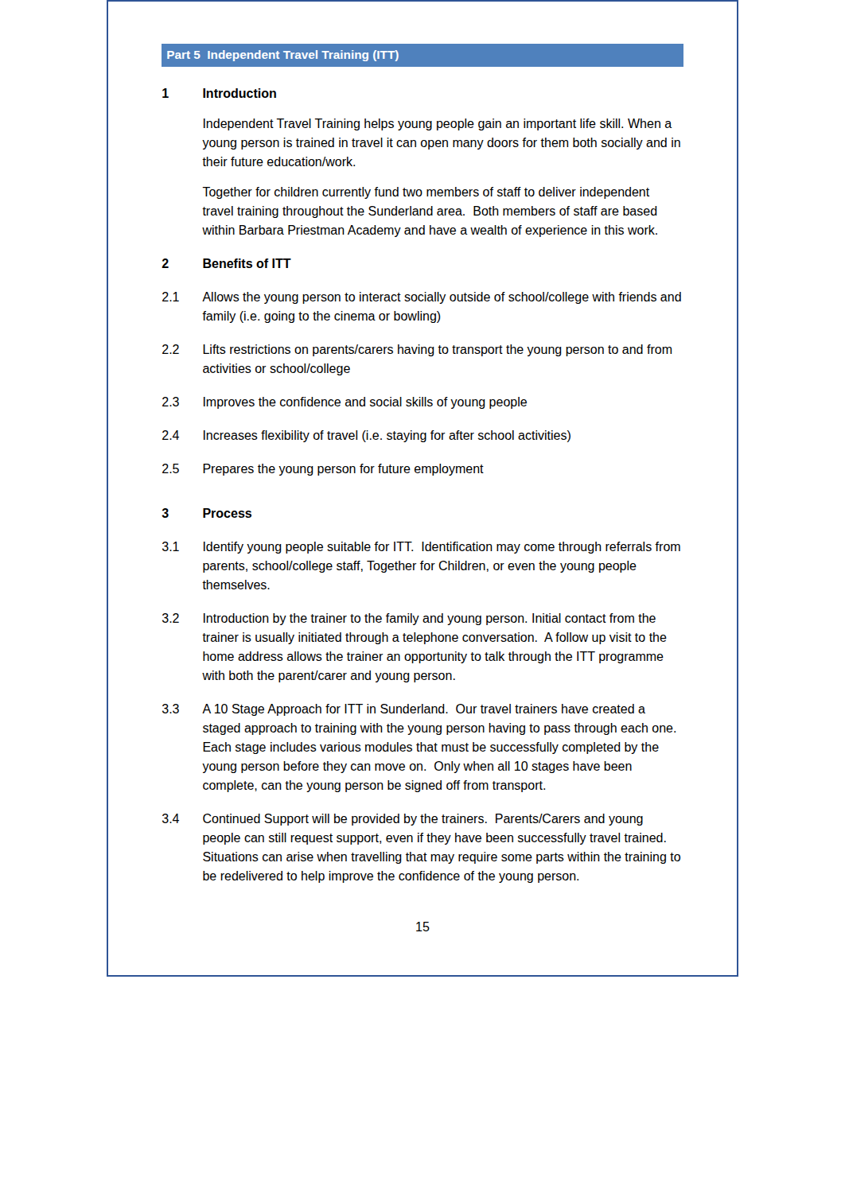Part 5 Independent Travel Training (ITT)
1
Introduction
Independent Travel Training helps young people gain an important life skill. When a young person is trained in travel it can open many doors for them both socially and in their future education/work.
Together for children currently fund two members of staff to deliver independent travel training throughout the Sunderland area. Both members of staff are based within Barbara Priestman Academy and have a wealth of experience in this work.
2
Benefits of ITT
2.1
Allows the young person to interact socially outside of school/college with friends and family (i.e. going to the cinema or bowling)
2.2
Lifts restrictions on parents/carers having to transport the young person to and from activities or school/college
2.3
Improves the confidence and social skills of young people
2.4
Increases flexibility of travel (i.e. staying for after school activities)
2.5
Prepares the young person for future employment
3
Process
3.1
Identify young people suitable for ITT. Identification may come through referrals from parents, school/college staff, Together for Children, or even the young people themselves.
3.2
Introduction by the trainer to the family and young person. Initial contact from the trainer is usually initiated through a telephone conversation. A follow up visit to the home address allows the trainer an opportunity to talk through the ITT programme with both the parent/carer and young person.
3.3
A 10 Stage Approach for ITT in Sunderland. Our travel trainers have created a staged approach to training with the young person having to pass through each one. Each stage includes various modules that must be successfully completed by the young person before they can move on. Only when all 10 stages have been complete, can the young person be signed off from transport.
3.4
Continued Support will be provided by the trainers. Parents/Carers and young people can still request support, even if they have been successfully travel trained. Situations can arise when travelling that may require some parts within the training to be redelivered to help improve the confidence of the young person.
15